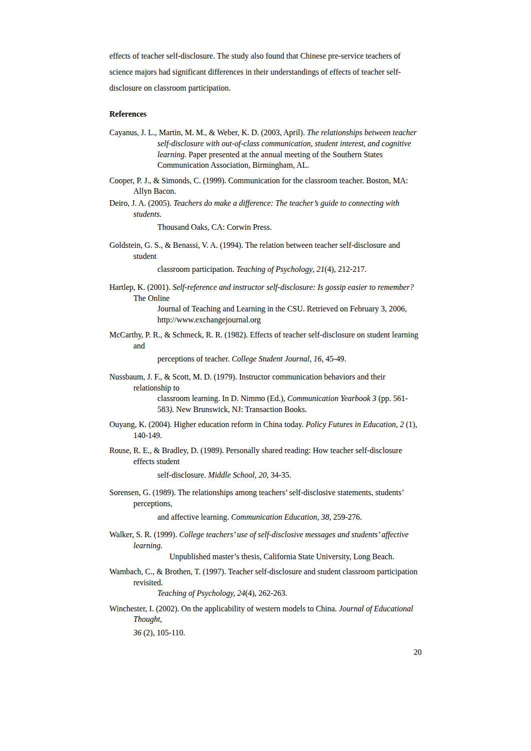effects of teacher self-disclosure. The study also found that Chinese pre-service teachers of science majors had significant differences in their understandings of effects of teacher self-disclosure on classroom participation.
References
Cayanus, J. L., Martin, M. M., & Weber, K. D. (2003, April). The relationships between teacher self-disclosure with out-of-class communication, student interest, and cognitive learning. Paper presented at the annual meeting of the Southern States Communication Association, Birmingham, AL.
Cooper, P. J., & Simonds, C. (1999). Communication for the classroom teacher. Boston, MA: Allyn Bacon.
Deiro, J. A. (2005). Teachers do make a difference: The teacher’s guide to connecting with students. Thousand Oaks, CA: Corwin Press.
Goldstein, G. S., & Benassi, V. A. (1994). The relation between teacher self-disclosure and student classroom participation. Teaching of Psychology, 21(4), 212-217.
Hartlep, K. (2001). Self-reference and instructor self-disclosure: Is gossip easier to remember? The Online Journal of Teaching and Learning in the CSU. Retrieved on February 3, 2006, http://www.exchangejournal.org
McCarthy, P. R., & Schmeck, R. R. (1982). Effects of teacher self-disclosure on student learning and perceptions of teacher. College Student Journal, 16, 45-49.
Nussbaum, J. F., & Scott, M. D. (1979). Instructor communication behaviors and their relationship to classroom learning. In D. Nimmo (Ed.), Communication Yearbook 3 (pp. 561-583). New Brunswick, NJ: Transaction Books.
Ouyang, K. (2004). Higher education reform in China today. Policy Futures in Education, 2 (1), 140-149.
Rouse, R. E., & Bradley, D. (1989). Personally shared reading: How teacher self-disclosure effects student self-disclosure. Middle School, 20, 34-35.
Sorensen, G. (1989). The relationships among teachers’ self-disclosive statements, students’ perceptions, and affective learning. Communication Education, 38, 259-276.
Walker, S. R. (1999). College teachers’ use of self-disclosive messages and students’ affective learning. Unpublished master’s thesis, California State University, Long Beach.
Wambach, C., & Brothen, T. (1997). Teacher self-disclosure and student classroom participation revisited. Teaching of Psychology, 24(4), 262-263.
Winchester, I. (2002). On the applicability of western models to China. Journal of Educational Thought, 36 (2), 105-110.
20